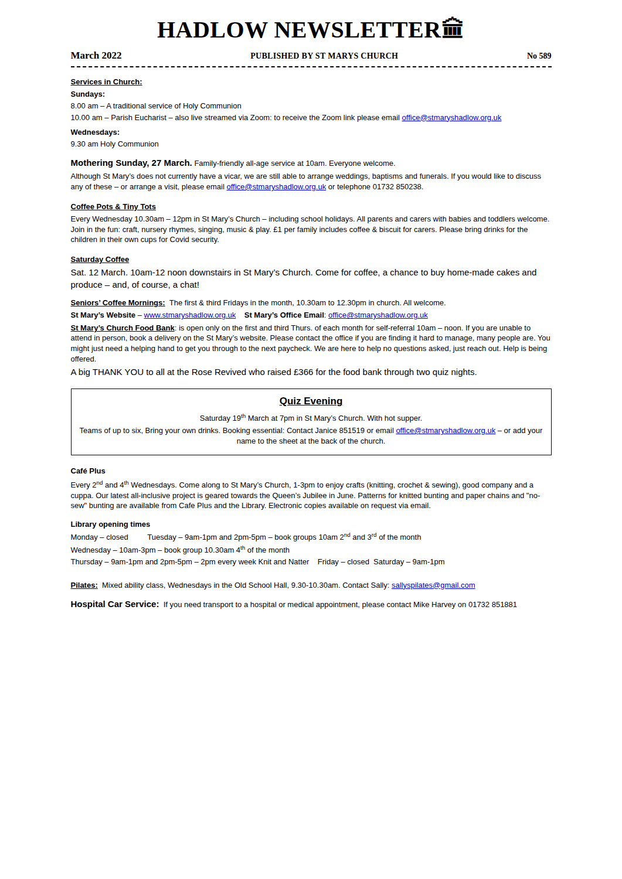HADLOW NEWSLETTER🏛
March 2022 PUBLISHED BY ST MARYS CHURCH No 589
Services in Church:
Sundays:
8.00 am – A traditional service of Holy Communion
10.00 am – Parish Eucharist – also live streamed via Zoom: to receive the Zoom link please email office@stmaryshadlow.org.uk
Wednesdays:
9.30 am Holy Communion
Mothering Sunday, 27 March. Family-friendly all-age service at 10am. Everyone welcome.
Although St Mary’s does not currently have a vicar, we are still able to arrange weddings, baptisms and funerals. If you would like to discuss any of these – or arrange a visit, please email office@stmaryshadlow.org.uk or telephone 01732 850238.
Coffee Pots & Tiny Tots
Every Wednesday 10.30am – 12pm in St Mary’s Church – including school holidays. All parents and carers with babies and toddlers welcome. Join in the fun: craft, nursery rhymes, singing, music & play. £1 per family includes coffee & biscuit for carers. Please bring drinks for the children in their own cups for Covid security.
Saturday Coffee
Sat. 12 March. 10am-12 noon downstairs in St Mary’s Church. Come for coffee, a chance to buy home-made cakes and produce – and, of course, a chat!
Seniors’ Coffee Mornings: The first & third Fridays in the month, 10.30am to 12.30pm in church. All welcome.
St Mary’s Website – www.stmaryshadlow.org.uk St Mary’s Office Email: office@stmaryshadlow.org.uk
St Mary’s Church Food Bank: is open only on the first and third Thurs. of each month for self-referral 10am – noon. If you are unable to attend in person, book a delivery on the St Mary’s website. Please contact the office if you are finding it hard to manage, many people are. You might just need a helping hand to get you through to the next paycheck. We are here to help no questions asked, just reach out. Help is being offered.
A big THANK YOU to all at the Rose Revived who raised £366 for the food bank through two quiz nights.
Quiz Evening
Saturday 19th March at 7pm in St Mary’s Church. With hot supper.
Teams of up to six, Bring your own drinks. Booking essential: Contact Janice 851519 or email office@stmaryshadlow.org.uk – or add your name to the sheet at the back of the church.
Café Plus
Every 2nd and 4th Wednesdays. Come along to St Mary’s Church, 1-3pm to enjoy crafts (knitting, crochet & sewing), good company and a cuppa. Our latest all-inclusive project is geared towards the Queen’s Jubilee in June. Patterns for knitted bunting and paper chains and "no-sew" bunting are available from Cafe Plus and the Library. Electronic copies available on request via email.
Library opening times
Monday – closed Tuesday – 9am-1pm and 2pm-5pm – book groups 10am 2nd and 3rd of the month
Wednesday – 10am-3pm – book group 10.30am 4th of the month
Thursday – 9am-1pm and 2pm-5pm – 2pm every week Knit and Natter Friday – closed Saturday – 9am-1pm
Pilates: Mixed ability class, Wednesdays in the Old School Hall, 9.30-10.30am. Contact Sally: sallyspilates@gmail.com
Hospital Car Service: If you need transport to a hospital or medical appointment, please contact Mike Harvey on 01732 851881